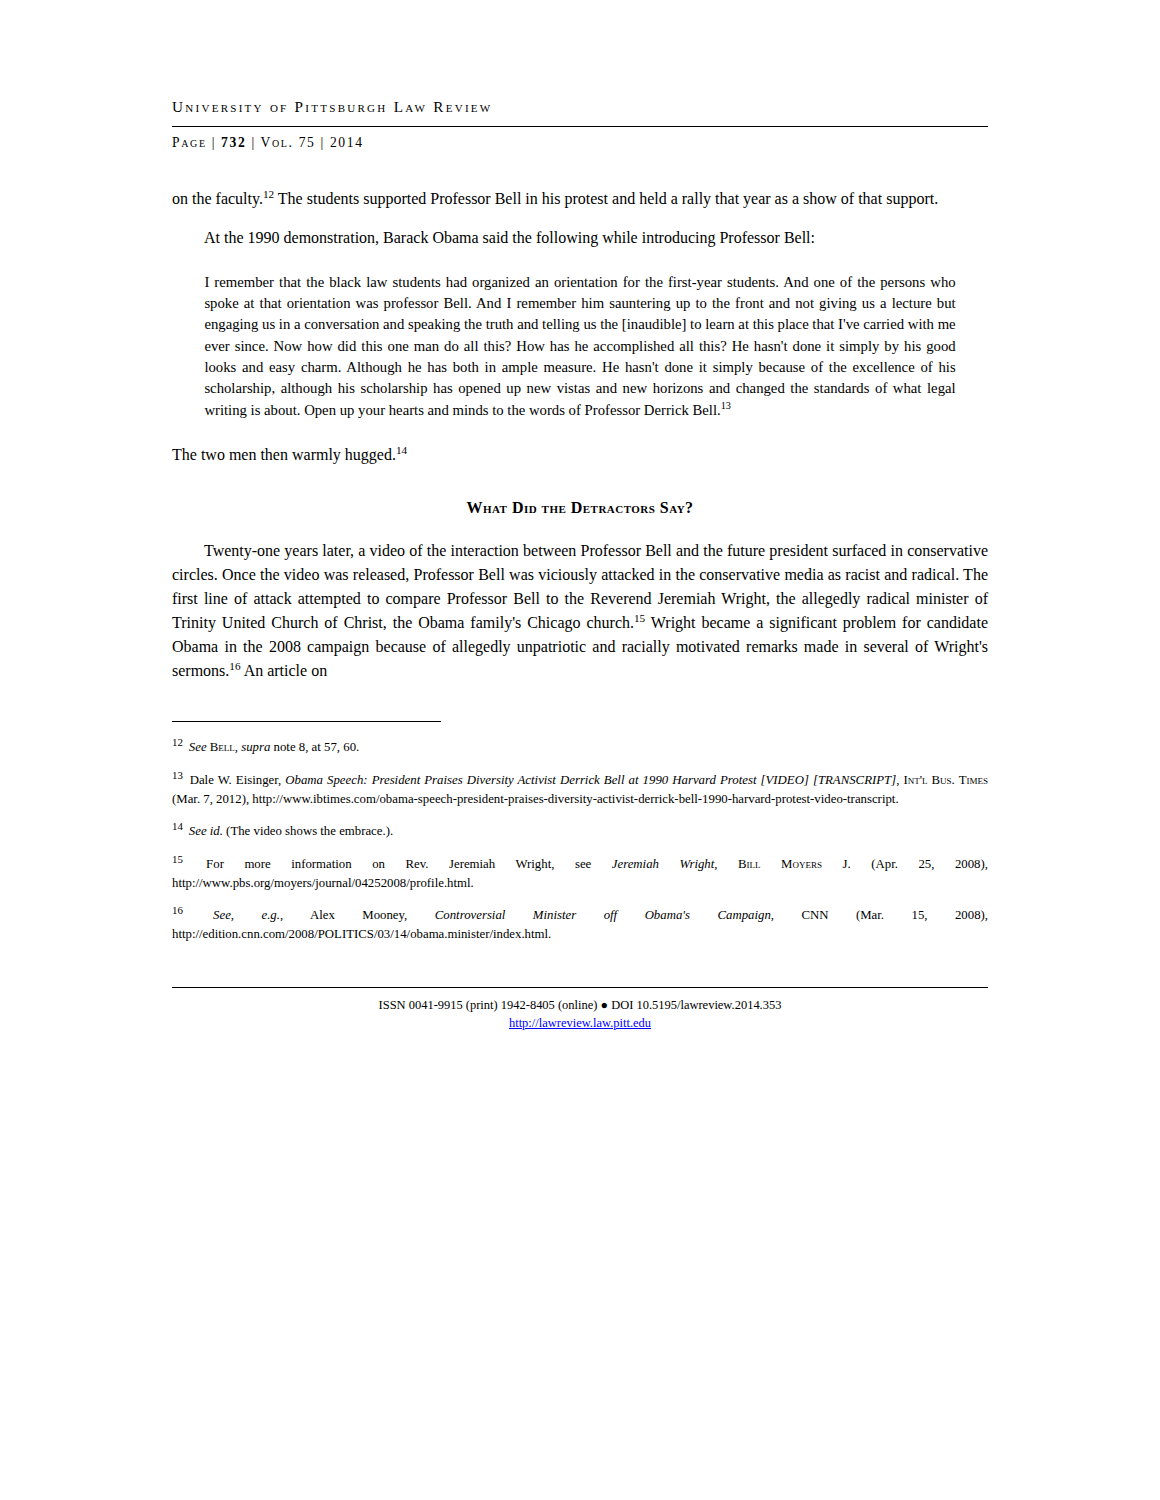University of Pittsburgh Law Review
Page | 732 | Vol. 75 | 2014
on the faculty.12 The students supported Professor Bell in his protest and held a rally that year as a show of that support.
At the 1990 demonstration, Barack Obama said the following while introducing Professor Bell:
I remember that the black law students had organized an orientation for the first-year students. And one of the persons who spoke at that orientation was professor Bell. And I remember him sauntering up to the front and not giving us a lecture but engaging us in a conversation and speaking the truth and telling us the [inaudible] to learn at this place that I've carried with me ever since. Now how did this one man do all this? How has he accomplished all this? He hasn't done it simply by his good looks and easy charm. Although he has both in ample measure. He hasn't done it simply because of the excellence of his scholarship, although his scholarship has opened up new vistas and new horizons and changed the standards of what legal writing is about. Open up your hearts and minds to the words of Professor Derrick Bell.13
The two men then warmly hugged.14
What Did the Detractors Say?
Twenty-one years later, a video of the interaction between Professor Bell and the future president surfaced in conservative circles. Once the video was released, Professor Bell was viciously attacked in the conservative media as racist and radical. The first line of attack attempted to compare Professor Bell to the Reverend Jeremiah Wright, the allegedly radical minister of Trinity United Church of Christ, the Obama family's Chicago church.15 Wright became a significant problem for candidate Obama in the 2008 campaign because of allegedly unpatriotic and racially motivated remarks made in several of Wright's sermons.16 An article on
12 See Bell, supra note 8, at 57, 60.
13 Dale W. Eisinger, Obama Speech: President Praises Diversity Activist Derrick Bell at 1990 Harvard Protest [VIDEO] [TRANSCRIPT], Int'l Bus. Times (Mar. 7, 2012), http://www.ibtimes.com/obama-speech-president-praises-diversity-activist-derrick-bell-1990-harvard-protest-video-transcript.
14 See id. (The video shows the embrace.).
15 For more information on Rev. Jeremiah Wright, see Jeremiah Wright, Bill Moyers J. (Apr. 25, 2008), http://www.pbs.org/moyers/journal/04252008/profile.html.
16 See, e.g., Alex Mooney, Controversial Minister off Obama's Campaign, CNN (Mar. 15, 2008), http://edition.cnn.com/2008/POLITICS/03/14/obama.minister/index.html.
ISSN 0041-9915 (print) 1942-8405 (online) ● DOI 10.5195/lawreview.2014.353
http://lawreview.law.pitt.edu